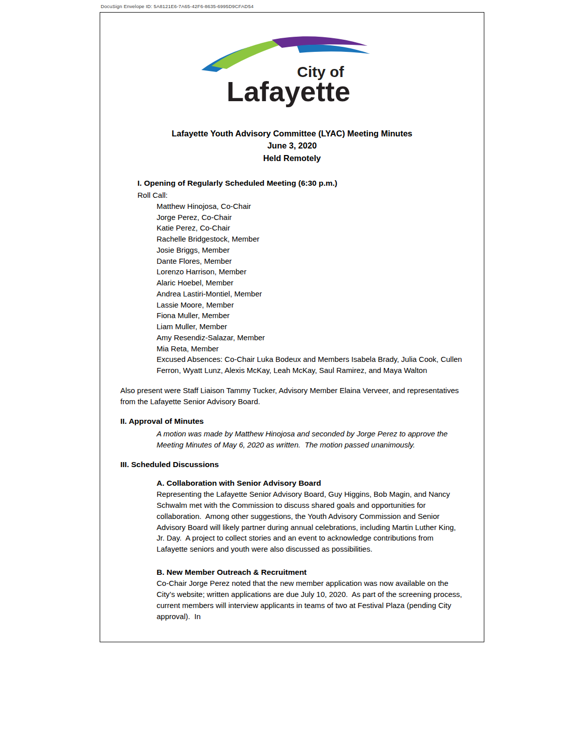DocuSign Envelope ID: 5A8121E6-7A65-42F6-8635-6995D9CFAD54
City of Lafayette
Lafayette Youth Advisory Committee (LYAC) Meeting Minutes June 3, 2020 Held Remotely
I. Opening of Regularly Scheduled Meeting (6:30 p.m.)
Roll Call:
Matthew Hinojosa, Co-Chair
Jorge Perez, Co-Chair
Katie Perez, Co-Chair
Rachelle Bridgestock, Member
Josie Briggs, Member
Dante Flores, Member
Lorenzo Harrison, Member
Alaric Hoebel, Member
Andrea Lastiri-Montiel, Member
Lassie Moore, Member
Fiona Muller, Member
Liam Muller, Member
Amy Resendiz-Salazar, Member
Mia Reta, Member
Excused Absences: Co-Chair Luka Bodeux and Members Isabela Brady, Julia Cook, Cullen
Ferron, Wyatt Lunz, Alexis McKay, Leah McKay, Saul Ramirez, and Maya Walton
Also present were Staff Liaison Tammy Tucker, Advisory Member Elaina Verveer, and representatives from the Lafayette Senior Advisory Board.
II. Approval of Minutes
A motion was made by Matthew Hinojosa and seconded by Jorge Perez to approve the Meeting Minutes of May 6, 2020 as written. The motion passed unanimously.
III. Scheduled Discussions
A. Collaboration with Senior Advisory Board
Representing the Lafayette Senior Advisory Board, Guy Higgins, Bob Magin, and Nancy Schwalm met with the Commission to discuss shared goals and opportunities for collaboration. Among other suggestions, the Youth Advisory Commission and Senior Advisory Board will likely partner during annual celebrations, including Martin Luther King, Jr. Day. A project to collect stories and an event to acknowledge contributions from Lafayette seniors and youth were also discussed as possibilities.
B. New Member Outreach & Recruitment
Co-Chair Jorge Perez noted that the new member application was now available on the City’s website; written applications are due July 10, 2020. As part of the screening process, current members will interview applicants in teams of two at Festival Plaza (pending City approval). In